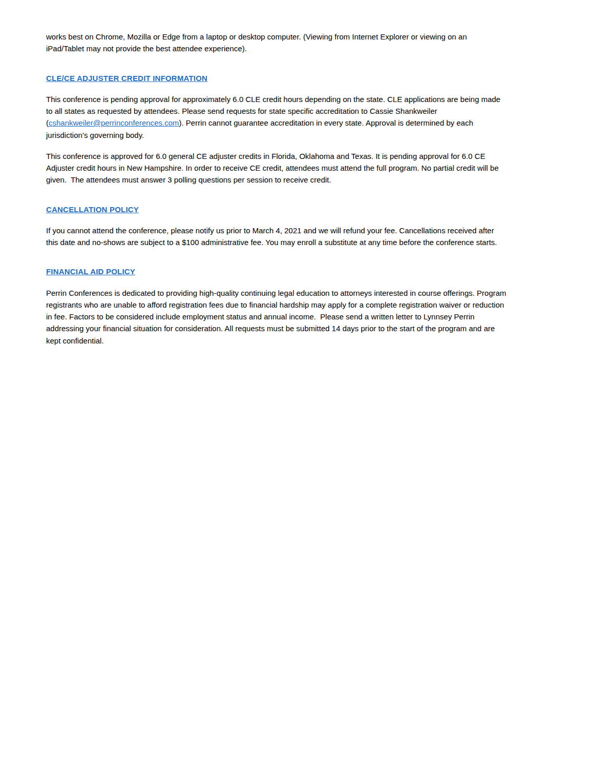works best on Chrome, Mozilla or Edge from a laptop or desktop computer. (Viewing from Internet Explorer or viewing on an iPad/Tablet may not provide the best attendee experience).
CLE/CE ADJUSTER CREDIT INFORMATION
This conference is pending approval for approximately 6.0 CLE credit hours depending on the state. CLE applications are being made to all states as requested by attendees. Please send requests for state specific accreditation to Cassie Shankweiler (cshankweiler@perrinconferences.com). Perrin cannot guarantee accreditation in every state. Approval is determined by each jurisdiction’s governing body.
This conference is approved for 6.0 general CE adjuster credits in Florida, Oklahoma and Texas. It is pending approval for 6.0 CE Adjuster credit hours in New Hampshire. In order to receive CE credit, attendees must attend the full program. No partial credit will be given. The attendees must answer 3 polling questions per session to receive credit.
CANCELLATION POLICY
If you cannot attend the conference, please notify us prior to March 4, 2021 and we will refund your fee. Cancellations received after this date and no-shows are subject to a $100 administrative fee. You may enroll a substitute at any time before the conference starts.
FINANCIAL AID POLICY
Perrin Conferences is dedicated to providing high-quality continuing legal education to attorneys interested in course offerings. Program registrants who are unable to afford registration fees due to financial hardship may apply for a complete registration waiver or reduction in fee. Factors to be considered include employment status and annual income. Please send a written letter to Lynnsey Perrin addressing your financial situation for consideration. All requests must be submitted 14 days prior to the start of the program and are kept confidential.